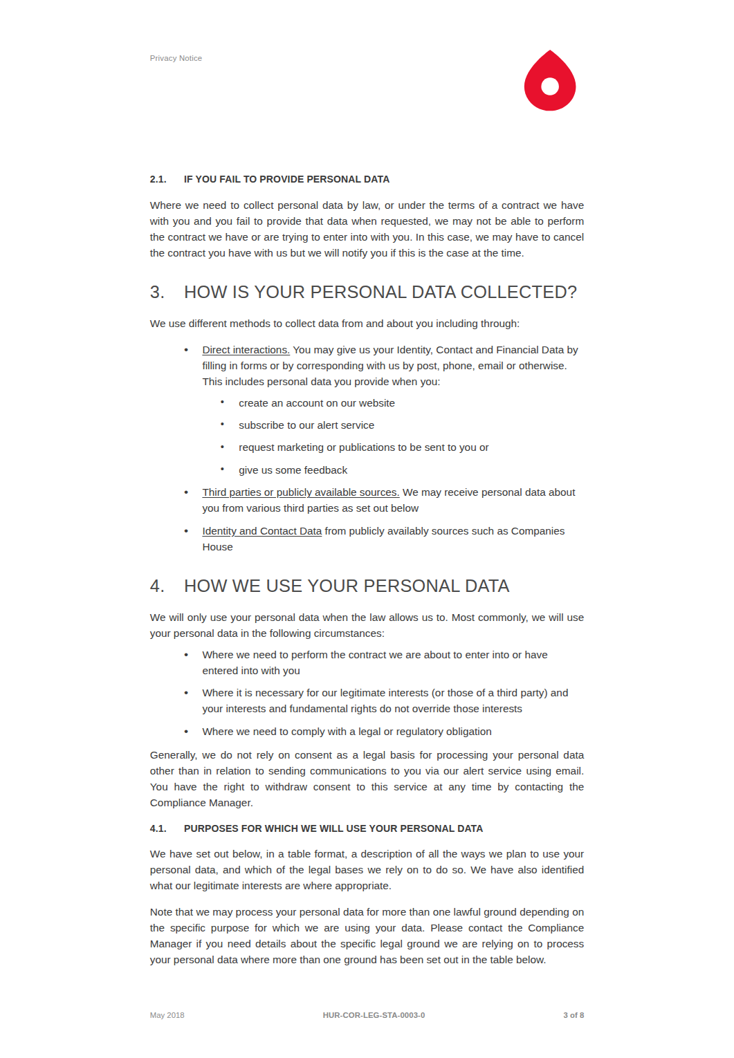Privacy Notice
2.1. IF YOU FAIL TO PROVIDE PERSONAL DATA
Where we need to collect personal data by law, or under the terms of a contract we have with you and you fail to provide that data when requested, we may not be able to perform the contract we have or are trying to enter into with you. In this case, we may have to cancel the contract you have with us but we will notify you if this is the case at the time.
3. HOW IS YOUR PERSONAL DATA COLLECTED?
We use different methods to collect data from and about you including through:
Direct interactions. You may give us your Identity, Contact and Financial Data by filling in forms or by corresponding with us by post, phone, email or otherwise. This includes personal data you provide when you:
create an account on our website
subscribe to our alert service
request marketing or publications to be sent to you or
give us some feedback
Third parties or publicly available sources. We may receive personal data about you from various third parties as set out below
Identity and Contact Data from publicly availably sources such as Companies House
4. HOW WE USE YOUR PERSONAL DATA
We will only use your personal data when the law allows us to. Most commonly, we will use your personal data in the following circumstances:
Where we need to perform the contract we are about to enter into or have entered into with you
Where it is necessary for our legitimate interests (or those of a third party) and your interests and fundamental rights do not override those interests
Where we need to comply with a legal or regulatory obligation
Generally, we do not rely on consent as a legal basis for processing your personal data other than in relation to sending communications to you via our alert service using email. You have the right to withdraw consent to this service at any time by contacting the Compliance Manager.
4.1. PURPOSES FOR WHICH WE WILL USE YOUR PERSONAL DATA
We have set out below, in a table format, a description of all the ways we plan to use your personal data, and which of the legal bases we rely on to do so. We have also identified what our legitimate interests are where appropriate.
Note that we may process your personal data for more than one lawful ground depending on the specific purpose for which we are using your data. Please contact the Compliance Manager if you need details about the specific legal ground we are relying on to process your personal data where more than one ground has been set out in the table below.
May 2018
HUR-COR-LEG-STA-0003-0
3 of 8